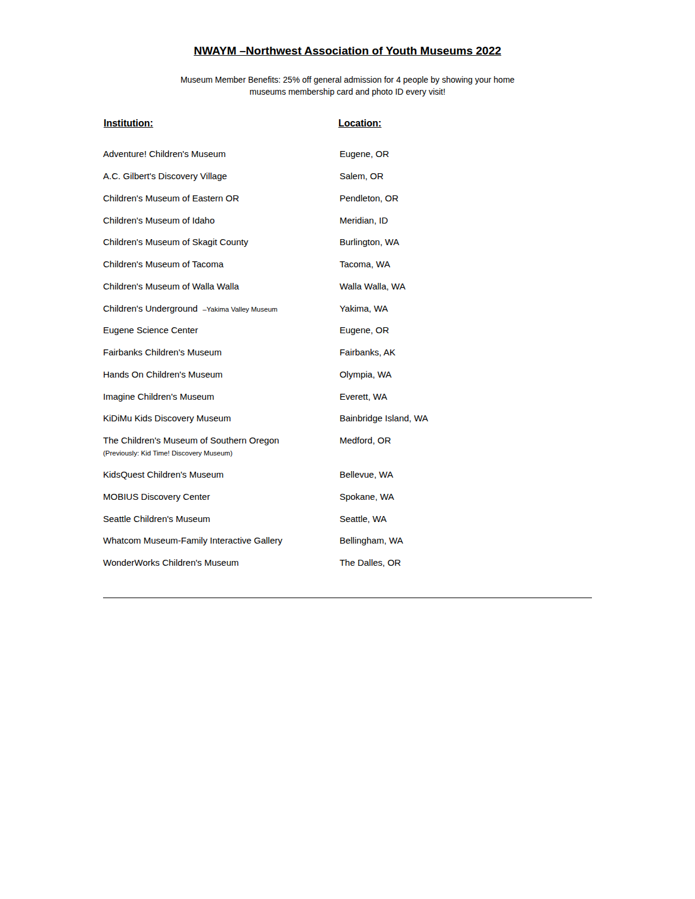NWAYM –Northwest Association of Youth Museums 2022
Museum Member Benefits: 25% off general admission for 4 people by showing your home museums membership card and photo ID every visit!
| Institution: | Location: |
| --- | --- |
| Adventure! Children's Museum | Eugene, OR |
| A.C. Gilbert's Discovery Village | Salem, OR |
| Children's Museum of Eastern OR | Pendleton, OR |
| Children's Museum of Idaho | Meridian, ID |
| Children's Museum of Skagit County | Burlington, WA |
| Children's Museum of Tacoma | Tacoma, WA |
| Children's Museum of Walla Walla | Walla Walla, WA |
| Children's Underground –Yakima Valley Museum | Yakima, WA |
| Eugene Science Center | Eugene, OR |
| Fairbanks Children's Museum | Fairbanks, AK |
| Hands On Children's Museum | Olympia, WA |
| Imagine Children's Museum | Everett, WA |
| KiDiMu Kids Discovery Museum | Bainbridge Island, WA |
| The Children's Museum of Southern Oregon (Previously: Kid Time! Discovery Museum) | Medford, OR |
| KidsQuest Children's Museum | Bellevue, WA |
| MOBIUS Discovery Center | Spokane, WA |
| Seattle Children's Museum | Seattle, WA |
| Whatcom Museum-Family Interactive Gallery | Bellingham, WA |
| WonderWorks Children's Museum | The Dalles, OR |